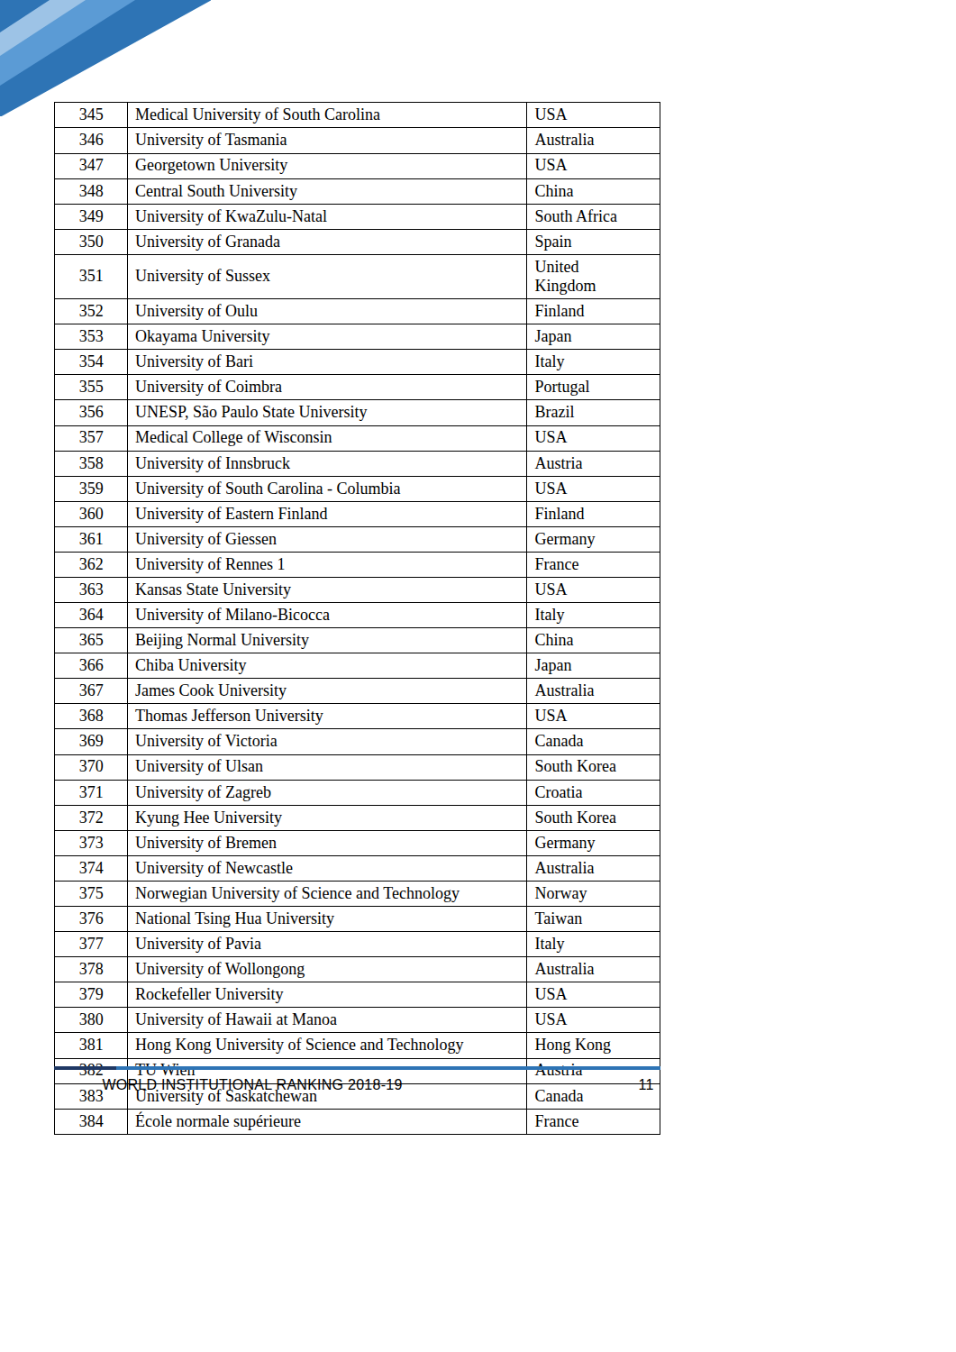| 345 | Medical University of South Carolina | USA |
| 346 | University of Tasmania | Australia |
| 347 | Georgetown University | USA |
| 348 | Central South University | China |
| 349 | University of KwaZulu-Natal | South Africa |
| 350 | University of Granada | Spain |
| 351 | University of Sussex | United Kingdom |
| 352 | University of Oulu | Finland |
| 353 | Okayama University | Japan |
| 354 | University of Bari | Italy |
| 355 | University of Coimbra | Portugal |
| 356 | UNESP, São Paulo State University | Brazil |
| 357 | Medical College of Wisconsin | USA |
| 358 | University of Innsbruck | Austria |
| 359 | University of South Carolina - Columbia | USA |
| 360 | University of Eastern Finland | Finland |
| 361 | University of Giessen | Germany |
| 362 | University of Rennes 1 | France |
| 363 | Kansas State University | USA |
| 364 | University of Milano-Bicocca | Italy |
| 365 | Beijing Normal University | China |
| 366 | Chiba University | Japan |
| 367 | James Cook University | Australia |
| 368 | Thomas Jefferson University | USA |
| 369 | University of Victoria | Canada |
| 370 | University of Ulsan | South Korea |
| 371 | University of Zagreb | Croatia |
| 372 | Kyung Hee University | South Korea |
| 373 | University of Bremen | Germany |
| 374 | University of Newcastle | Australia |
| 375 | Norwegian University of Science and Technology | Norway |
| 376 | National Tsing Hua University | Taiwan |
| 377 | University of Pavia | Italy |
| 378 | University of Wollongong | Australia |
| 379 | Rockefeller University | USA |
| 380 | University of Hawaii at Manoa | USA |
| 381 | Hong Kong University of Science and Technology | Hong Kong |
| 382 | TU Wien | Austria |
| 383 | University of Saskatchewan | Canada |
| 384 | École normale supérieure | France |
WORLD INSTITUTIONAL RANKING 2018-19 11